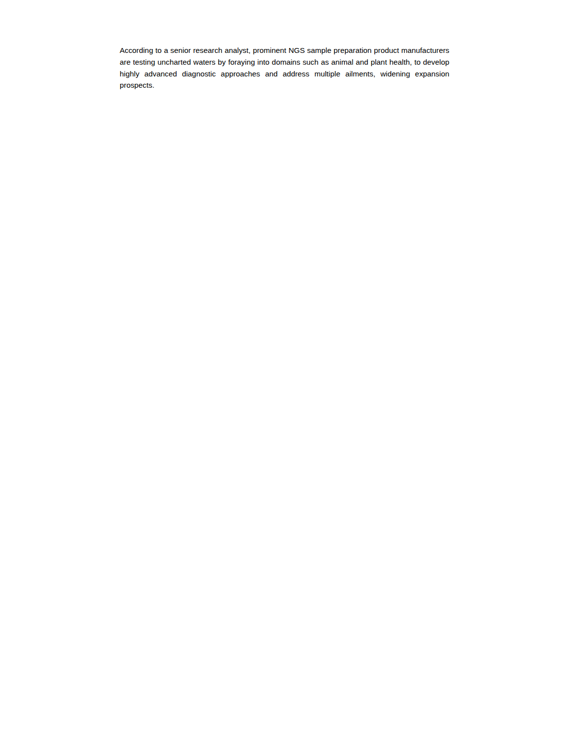According to a senior research analyst, prominent NGS sample preparation product manufacturers are testing uncharted waters by foraying into domains such as animal and plant health, to develop highly advanced diagnostic approaches and address multiple ailments, widening expansion prospects.